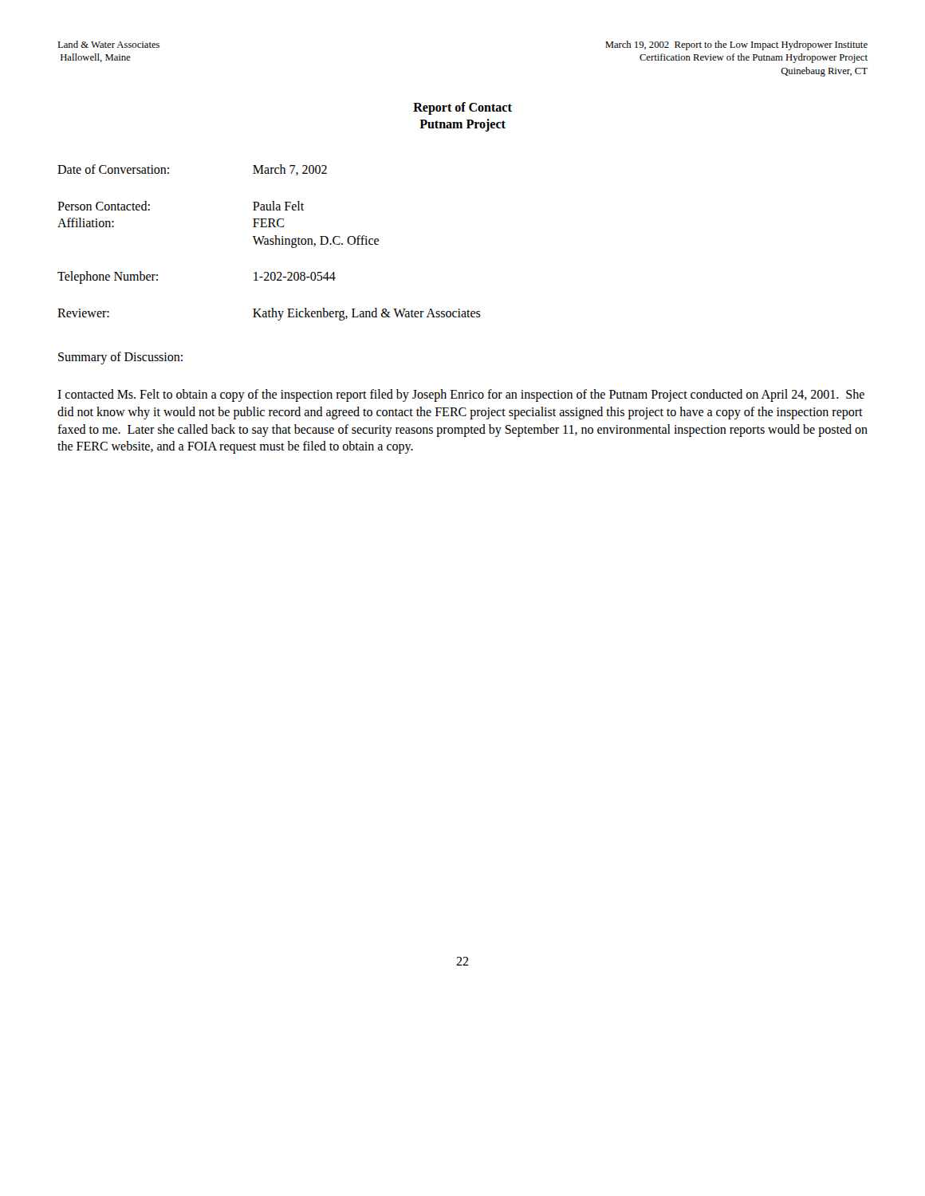Land & Water Associates
Hallowell, Maine
March 19, 2002 Report to the Low Impact Hydropower Institute
Certification Review of the Putnam Hydropower Project
Quinebaug River, CT
Report of Contact Putnam Project
| Date of Conversation: | March 7, 2002 |
| Person Contacted: Affiliation: | Paula Felt FERC Washington, D.C. Office |
| Telephone Number: | 1-202-208-0544 |
| Reviewer: | Kathy Eickenberg, Land & Water Associates |
Summary of Discussion:
I contacted Ms. Felt to obtain a copy of the inspection report filed by Joseph Enrico for an inspection of the Putnam Project conducted on April 24, 2001. She did not know why it would not be public record and agreed to contact the FERC project specialist assigned this project to have a copy of the inspection report faxed to me. Later she called back to say that because of security reasons prompted by September 11, no environmental inspection reports would be posted on the FERC website, and a FOIA request must be filed to obtain a copy.
22